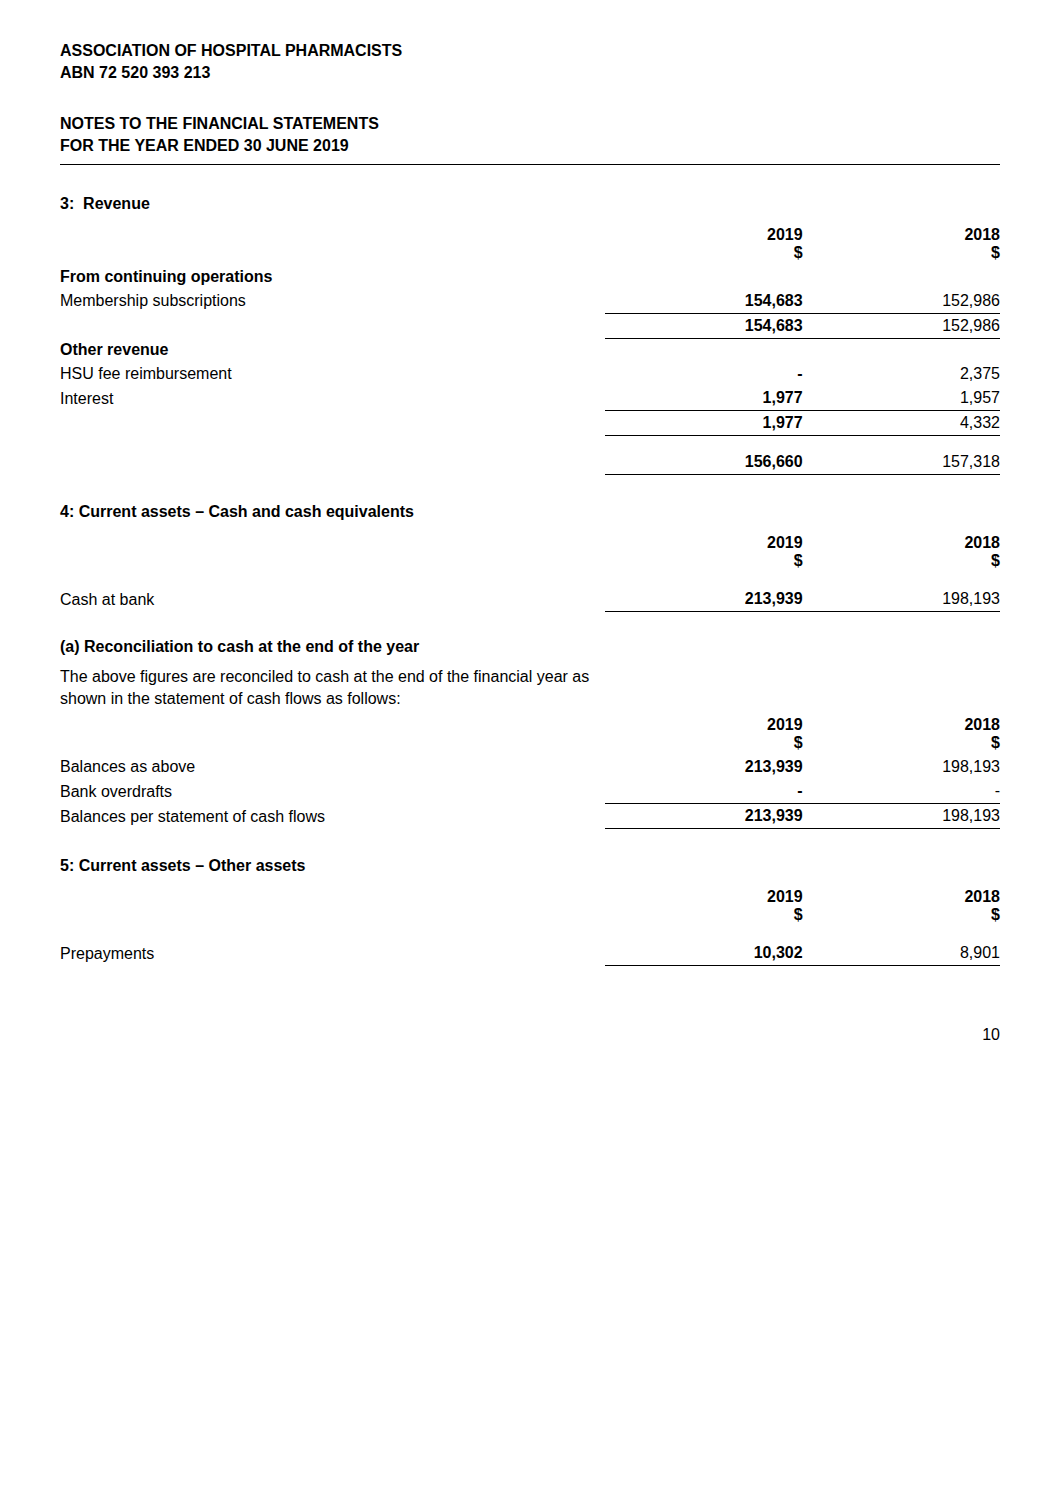ASSOCIATION OF HOSPITAL PHARMACISTS
ABN 72 520 393 213
NOTES TO THE FINANCIAL STATEMENTS
FOR THE YEAR ENDED 30 JUNE 2019
3: Revenue
| | 2019 | 2018 |
| | $ | $ |
| From continuing operations | | |
| Membership subscriptions | 154,683 | 152,986 |
| | 154,683 | 152,986 |
| Other revenue | | |
| HSU fee reimbursement | - | 2,375 |
| Interest | 1,977 | 1,957 |
| | 1,977 | 4,332 |
| | 156,660 | 157,318 |
4: Current assets – Cash and cash equivalents
| | 2019 | 2018 |
| | $ | $ |
| Cash at bank | 213,939 | 198,193 |
(a) Reconciliation to cash at the end of the year
The above figures are reconciled to cash at the end of the financial year as
shown in the statement of cash flows as follows:
| | 2019 | 2018 |
| | $ | $ |
| Balances as above | 213,939 | 198,193 |
| Bank overdrafts | - | - |
| Balances per statement of cash flows | 213,939 | 198,193 |
5: Current assets – Other assets
| | 2019 | 2018 |
| | $ | $ |
| Prepayments | 10,302 | 8,901 |
10